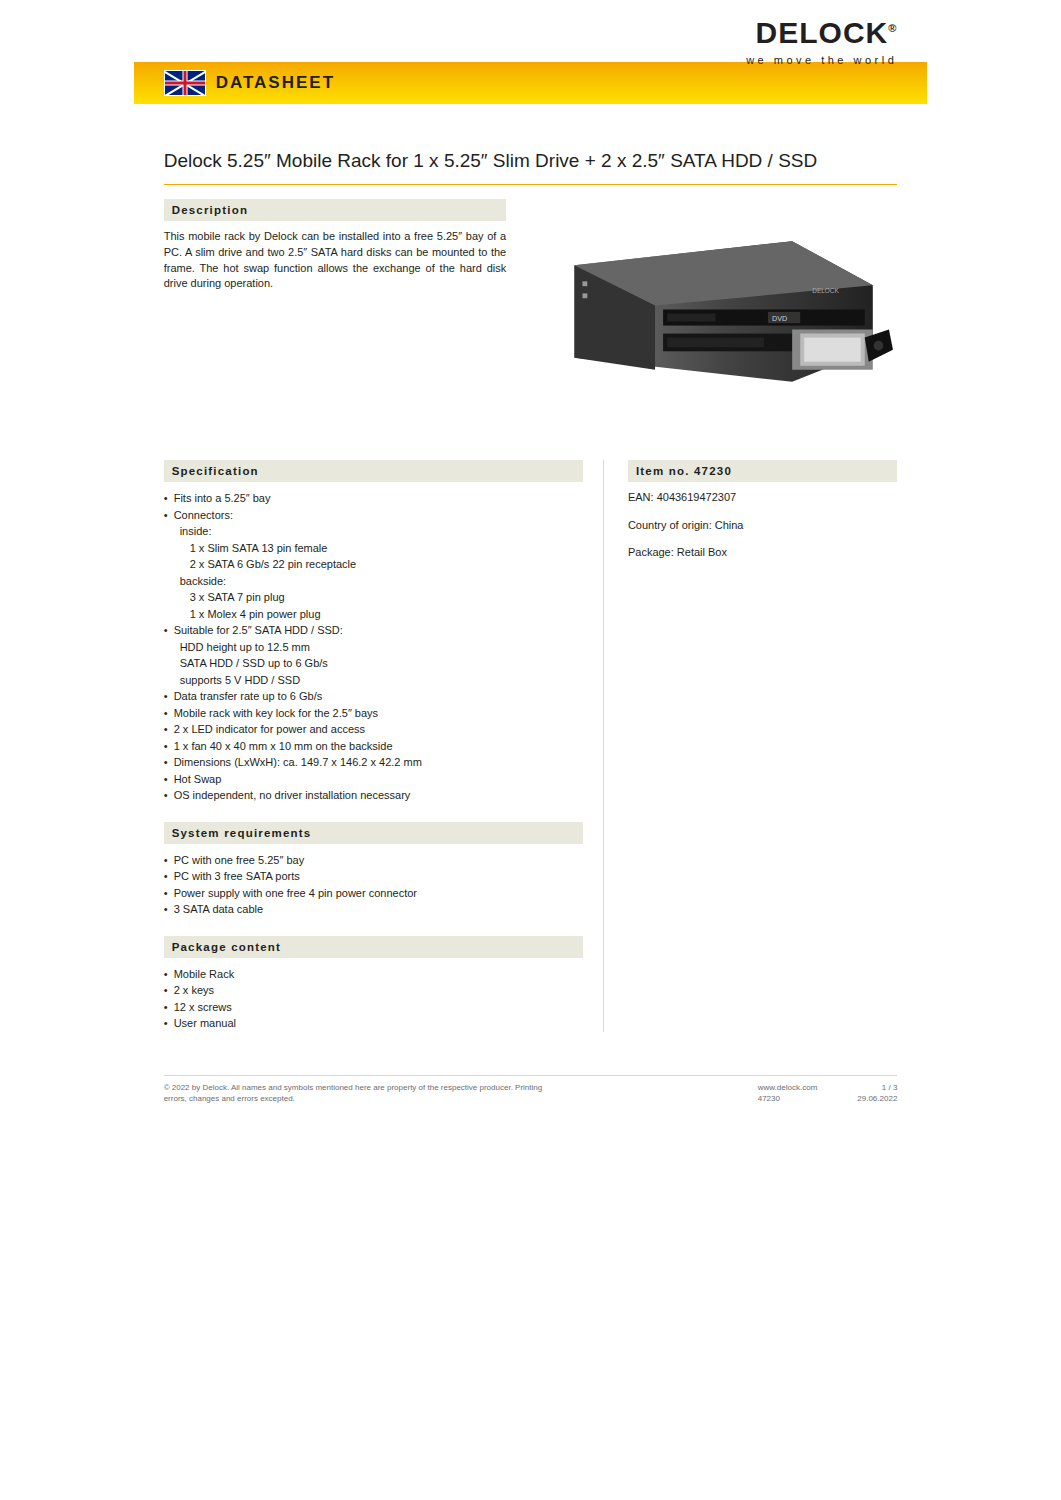DELOCK®
we move the world
DATASHEET
Delock 5.25″ Mobile Rack for 1 x 5.25″ Slim Drive + 2 x 2.5″ SATA HDD / SSD
Description
This mobile rack by Delock can be installed into a free 5.25″ bay of a PC. A slim drive and two 2.5″ SATA hard disks can be mounted to the frame. The hot swap function allows the exchange of the hard disk drive during operation.
Specification
Fits into a 5.25″ bay
Connectors:
inside:
1 x Slim SATA 13 pin female
2 x SATA 6 Gb/s 22 pin receptacle
backside:
3 x SATA 7 pin plug
1 x Molex 4 pin power plug
Suitable for 2.5″ SATA HDD / SSD:
HDD height up to 12.5 mm
SATA HDD / SSD up to 6 Gb/s
supports 5 V HDD / SSD
Data transfer rate up to 6 Gb/s
Mobile rack with key lock for the 2.5″ bays
2 x LED indicator for power and access
1 x fan 40 x 40 mm x 10 mm on the backside
Dimensions (LxWxH): ca. 149.7 x 146.2 x 42.2 mm
Hot Swap
OS independent, no driver installation necessary
System requirements
PC with one free 5.25″ bay
PC with 3 free SATA ports
Power supply with one free 4 pin power connector
3 SATA data cable
Package content
Mobile Rack
2 x keys
12 x screws
User manual
Item no. 47230
EAN: 4043619472307
Country of origin: China
Package: Retail Box
© 2022 by Delock. All names and symbols mentioned here are property of the respective producer. Printing errors, changes and errors excepted.
www.delock.com
47230
1 / 3
29.06.2022